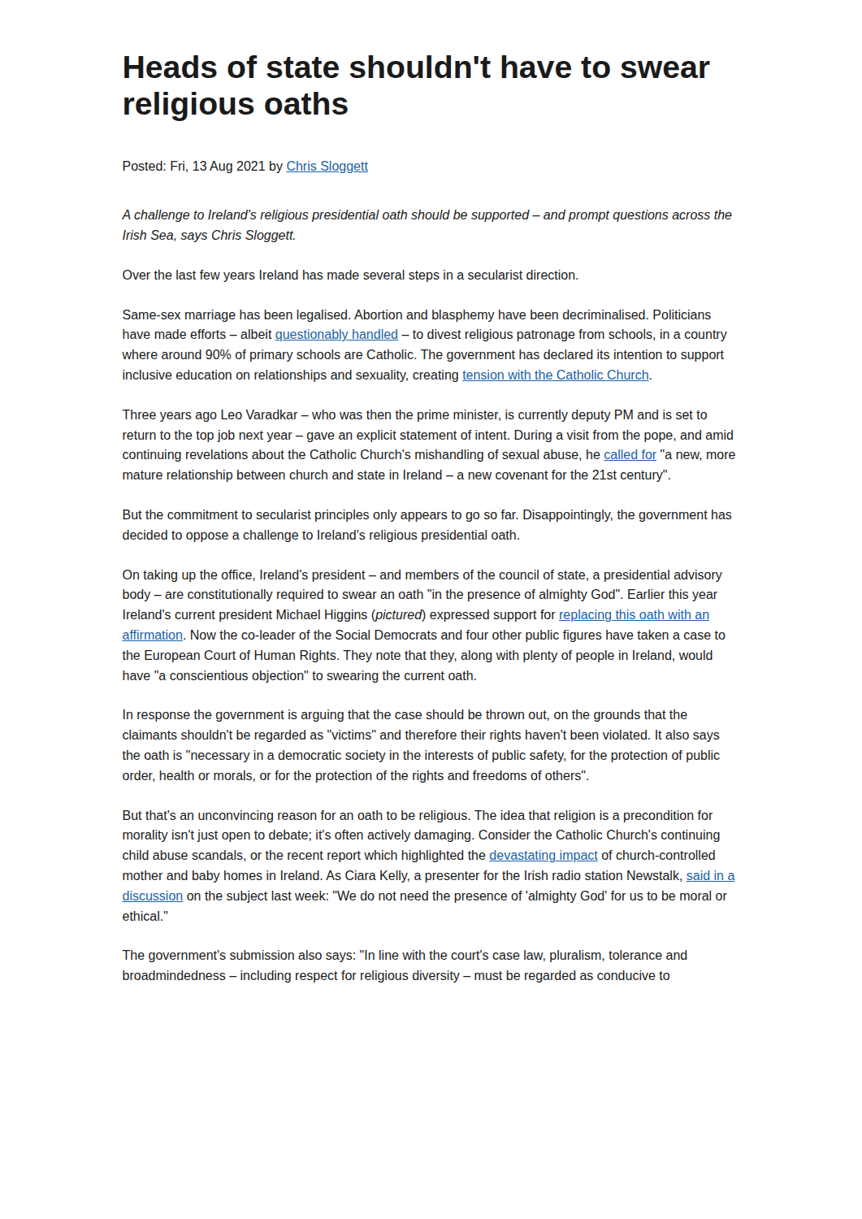Heads of state shouldn't have to swear religious oaths
Posted: Fri, 13 Aug 2021 by Chris Sloggett
A challenge to Ireland's religious presidential oath should be supported – and prompt questions across the Irish Sea, says Chris Sloggett.
Over the last few years Ireland has made several steps in a secularist direction.
Same-sex marriage has been legalised. Abortion and blasphemy have been decriminalised. Politicians have made efforts – albeit questionably handled – to divest religious patronage from schools, in a country where around 90% of primary schools are Catholic. The government has declared its intention to support inclusive education on relationships and sexuality, creating tension with the Catholic Church.
Three years ago Leo Varadkar – who was then the prime minister, is currently deputy PM and is set to return to the top job next year – gave an explicit statement of intent. During a visit from the pope, and amid continuing revelations about the Catholic Church's mishandling of sexual abuse, he called for "a new, more mature relationship between church and state in Ireland – a new covenant for the 21st century".
But the commitment to secularist principles only appears to go so far. Disappointingly, the government has decided to oppose a challenge to Ireland's religious presidential oath.
On taking up the office, Ireland's president – and members of the council of state, a presidential advisory body – are constitutionally required to swear an oath "in the presence of almighty God". Earlier this year Ireland's current president Michael Higgins (pictured) expressed support for replacing this oath with an affirmation. Now the co-leader of the Social Democrats and four other public figures have taken a case to the European Court of Human Rights. They note that they, along with plenty of people in Ireland, would have "a conscientious objection" to swearing the current oath.
In response the government is arguing that the case should be thrown out, on the grounds that the claimants shouldn't be regarded as "victims" and therefore their rights haven't been violated. It also says the oath is "necessary in a democratic society in the interests of public safety, for the protection of public order, health or morals, or for the protection of the rights and freedoms of others".
But that's an unconvincing reason for an oath to be religious. The idea that religion is a precondition for morality isn't just open to debate; it's often actively damaging. Consider the Catholic Church's continuing child abuse scandals, or the recent report which highlighted the devastating impact of church-controlled mother and baby homes in Ireland. As Ciara Kelly, a presenter for the Irish radio station Newstalk, said in a discussion on the subject last week: "We do not need the presence of 'almighty God' for us to be moral or ethical."
The government's submission also says: "In line with the court's case law, pluralism, tolerance and broadmindedness – including respect for religious diversity – must be regarded as conducive to